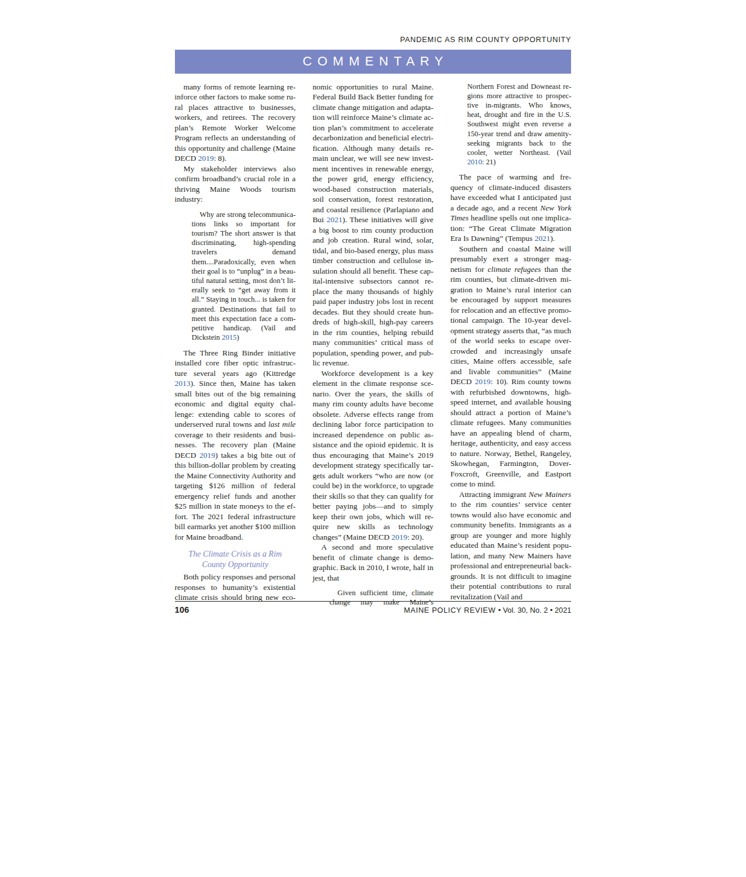Pandemic as Rim County Opportunity
COMMENTARY
many forms of remote learning reinforce other factors to make some rural places attractive to businesses, workers, and retirees. The recovery plan’s Remote Worker Welcome Program reflects an understanding of this opportunity and challenge (Maine DECD 2019: 8).
My stakeholder interviews also confirm broadband’s crucial role in a thriving Maine Woods tourism industry:
Why are strong telecommunications links so important for tourism? The short answer is that discriminating, high-spending travelers demand them....Paradoxically, even when their goal is to “unplug” in a beautiful natural setting, most don’t literally seek to “get away from it all.” Staying in touch... is taken for granted. Destinations that fail to meet this expectation face a competitive handicap. (Vail and Dickstein 2015)
The Three Ring Binder initiative installed core fiber optic infrastructure several years ago (Kittredge 2013). Since then, Maine has taken small bites out of the big remaining economic and digital equity challenge: extending cable to scores of underserved rural towns and last mile coverage to their residents and businesses. The recovery plan (Maine DECD 2019) takes a big bite out of this billion-dollar problem by creating the Maine Connectivity Authority and targeting $126 million of federal emergency relief funds and another $25 million in state moneys to the effort. The 2021 federal infrastructure bill earmarks yet another $100 million for Maine broadband.
The Climate Crisis as a Rim
County Opportunity
Both policy responses and personal responses to humanity’s existential climate crisis should bring new economic opportunities to rural Maine. Federal Build Back Better funding for climate change mitigation and adaptation will reinforce Maine’s climate action plan’s commitment to accelerate decarbonization and beneficial electrification. Although many details remain unclear, we will see new investment incentives in renewable energy, the power grid, energy efficiency, wood-based construction materials, soil conservation, forest restoration, and coastal resilience (Parlapiano and Bui 2021). These initiatives will give a big boost to rim county production and job creation. Rural wind, solar, tidal, and bio-based energy, plus mass timber construction and cellulose insulation should all benefit. These capital-intensive subsectors cannot replace the many thousands of highly paid paper industry jobs lost in recent decades. But they should create hundreds of high-skill, high-pay careers in the rim counties, helping rebuild many communities’ critical mass of population, spending power, and public revenue.
Workforce development is a key element in the climate response scenario. Over the years, the skills of many rim county adults have become obsolete. Adverse effects range from declining labor force participation to increased dependence on public assistance and the opioid epidemic. It is thus encouraging that Maine’s 2019 development strategy specifically targets adult workers “who are now (or could be) in the workforce, to upgrade their skills so that they can qualify for better paying jobs—and to simply keep their own jobs, which will require new skills as technology changes” (Maine DECD 2019: 20).
A second and more speculative benefit of climate change is demographic. Back in 2010, I wrote, half in jest, that
Given sufficient time, climate change may make Maine’s Northern Forest and Downeast regions more attractive to prospective in-migrants. Who knows, heat, drought and fire in the U.S. Southwest might even reverse a 150-year trend and draw amenity-seeking migrants back to the cooler, wetter Northeast. (Vail 2010: 21)
The pace of warming and frequency of climate-induced disasters have exceeded what I anticipated just a decade ago, and a recent New York Times headline spells out one implication: “The Great Climate Migration Era Is Dawning” (Tempus 2021).
Southern and coastal Maine will presumably exert a stronger magnetism for climate refugees than the rim counties, but climate-driven migration to Maine’s rural interior can be encouraged by support measures for relocation and an effective promotional campaign. The 10-year development strategy asserts that, “as much of the world seeks to escape over-crowded and increasingly unsafe cities, Maine offers accessible, safe and livable communities” (Maine DECD 2019: 10). Rim county towns with refurbished downtowns, high-speed internet, and available housing should attract a portion of Maine’s climate refugees. Many communities have an appealing blend of charm, heritage, authenticity, and easy access to nature. Norway, Bethel, Rangeley, Skowhegan, Farmington, Dover-Foxcroft, Greenville, and Eastport come to mind.
Attracting immigrant New Mainers to the rim counties’ service center towns would also have economic and community benefits. Immigrants as a group are younger and more highly educated than Maine’s resident population, and many New Mainers have professional and entrepreneurial backgrounds. It is not difficult to imagine their potential contributions to rural revitalization (Vail and
106
Maine Policy Review • Vol. 30, No. 2 • 2021